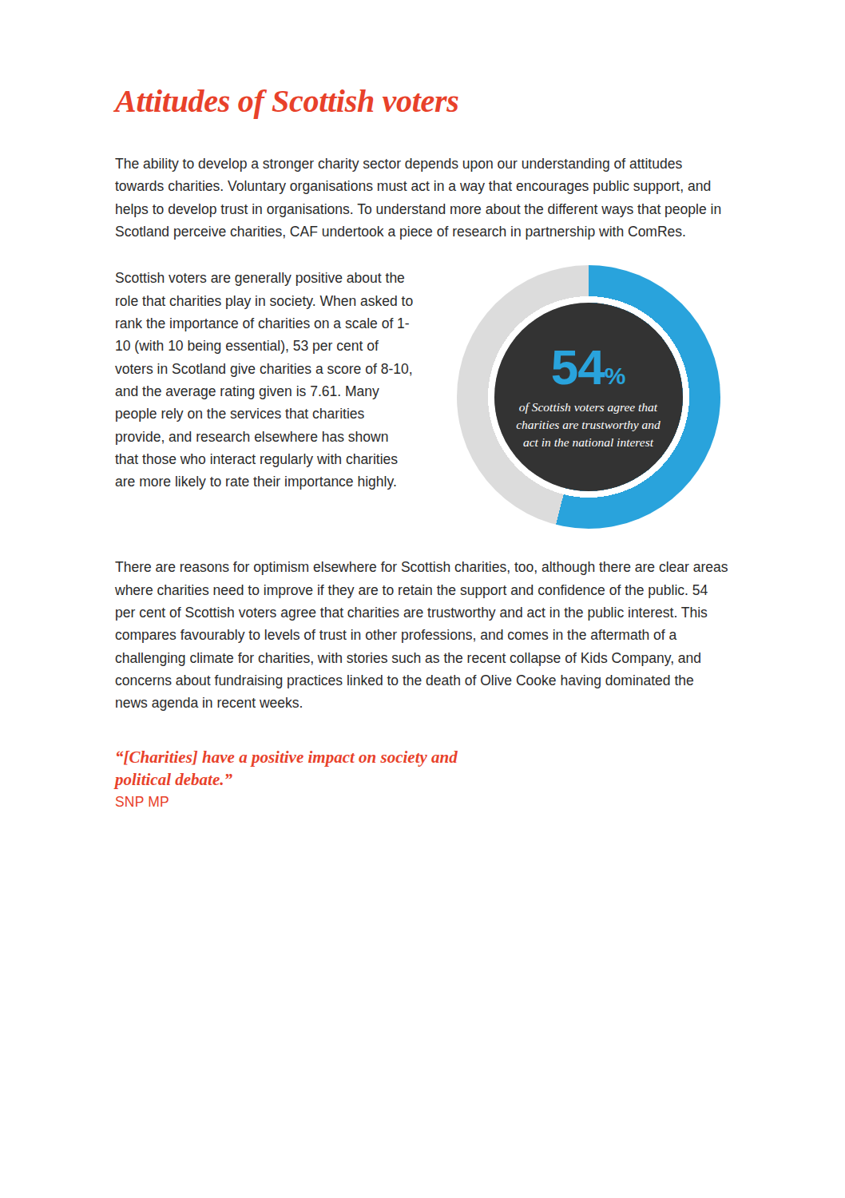Attitudes of Scottish voters
The ability to develop a stronger charity sector depends upon our understanding of attitudes towards charities. Voluntary organisations must act in a way that encourages public support, and helps to develop trust in organisations. To understand more about the different ways that people in Scotland perceive charities, CAF undertook a piece of research in partnership with ComRes.
Scottish voters are generally positive about the role that charities play in society. When asked to rank the importance of charities on a scale of 1-10 (with 10 being essential), 53 per cent of voters in Scotland give charities a score of 8-10, and the average rating given is 7.61. Many people rely on the services that charities provide, and research elsewhere has shown that those who interact regularly with charities are more likely to rate their importance highly.
54%
of Scottish voters agree that charities are trustworthy and act in the national interest
There are reasons for optimism elsewhere for Scottish charities, too, although there are clear areas where charities need to improve if they are to retain the support and confidence of the public. 54 per cent of Scottish voters agree that charities are trustworthy and act in the public interest. This compares favourably to levels of trust in other professions, and comes in the aftermath of a challenging climate for charities, with stories such as the recent collapse of Kids Company, and concerns about fundraising practices linked to the death of Olive Cooke having dominated the news agenda in recent weeks.
“[Charities] have a positive impact on society and political debate.”
SNP MP